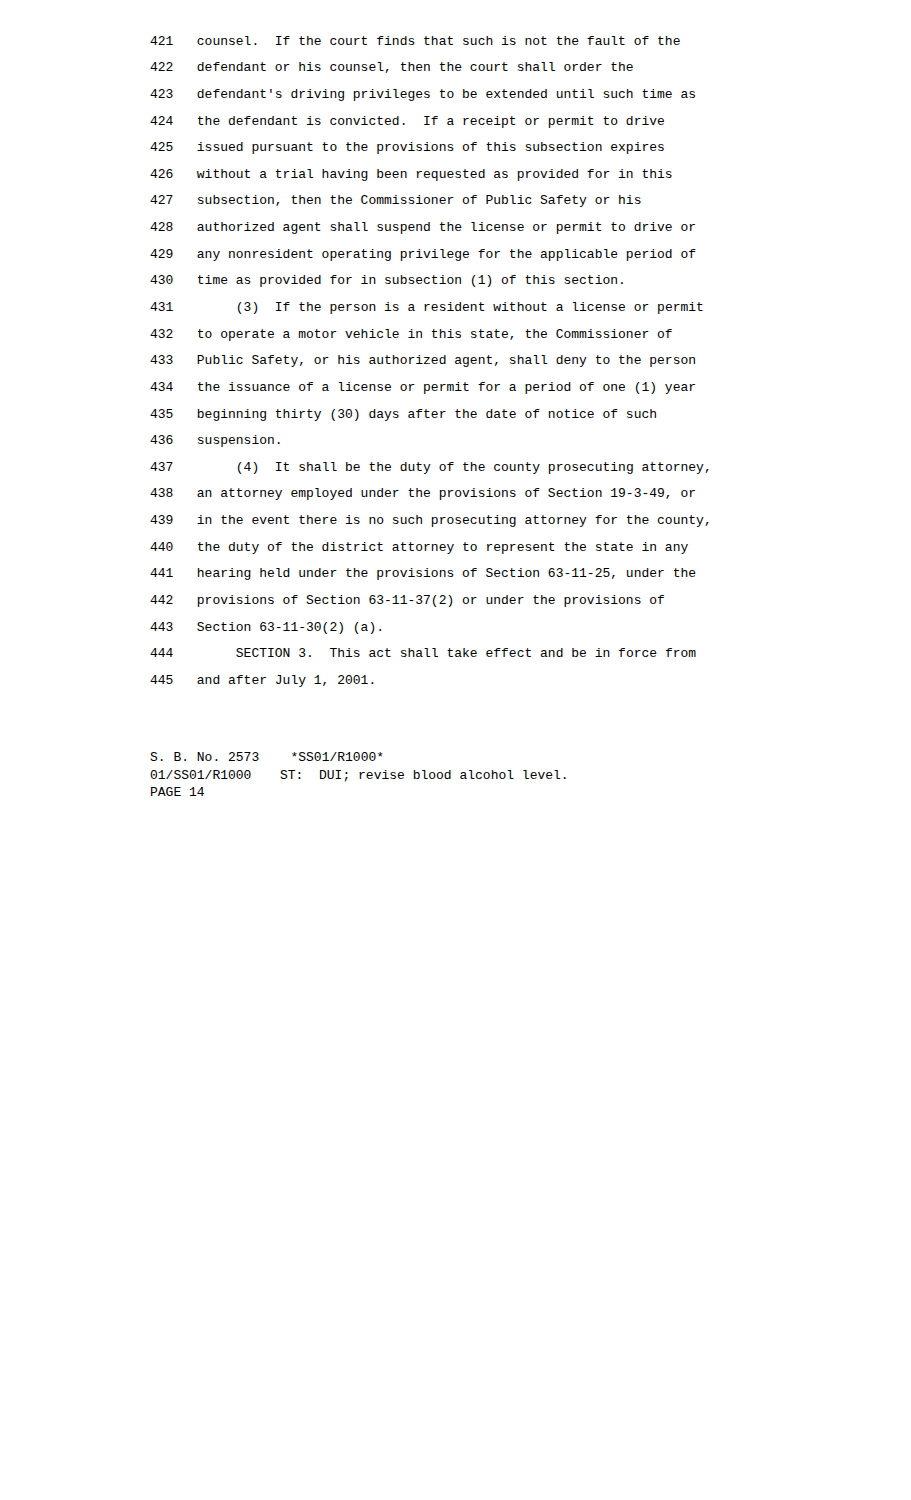counsel. If the court finds that such is not the fault of the
defendant or his counsel, then the court shall order the
defendant's driving privileges to be extended until such time as
the defendant is convicted. If a receipt or permit to drive
issued pursuant to the provisions of this subsection expires
without a trial having been requested as provided for in this
subsection, then the Commissioner of Public Safety or his
authorized agent shall suspend the license or permit to drive or
any nonresident operating privilege for the applicable period of
time as provided for in subsection (1) of this section.
(3) If the person is a resident without a license or permit
to operate a motor vehicle in this state, the Commissioner of
Public Safety, or his authorized agent, shall deny to the person
the issuance of a license or permit for a period of one (1) year
beginning thirty (30) days after the date of notice of such
suspension.
(4) It shall be the duty of the county prosecuting attorney,
an attorney employed under the provisions of Section 19-3-49, or
in the event there is no such prosecuting attorney for the county,
the duty of the district attorney to represent the state in any
hearing held under the provisions of Section 63-11-25, under the
provisions of Section 63-11-37(2) or under the provisions of
Section 63-11-30(2) (a).
SECTION 3. This act shall take effect and be in force from
and after July 1, 2001.
S. B. No. 2573 *SS01/R1000* 01/SS01/R1000ST: DUI; revise blood alcohol level. PAGE 14